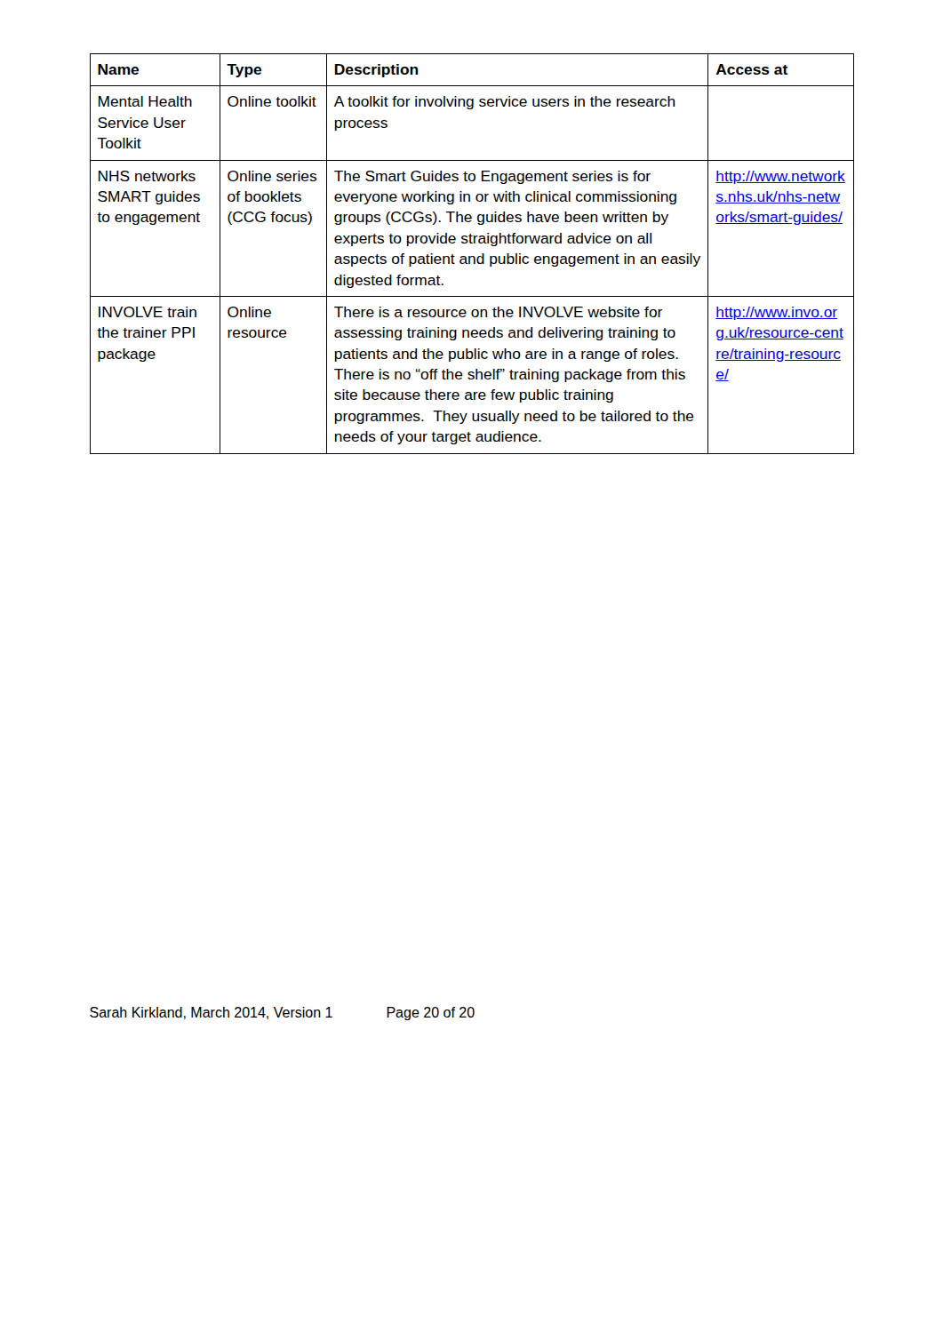| Name | Type | Description | Access at |
| --- | --- | --- | --- |
| Mental Health Service User Toolkit | Online toolkit | A toolkit for involving service users in the research process | |
| NHS networks SMART guides to engagement | Online series of booklets (CCG focus) | The Smart Guides to Engagement series is for everyone working in or with clinical commissioning groups (CCGs). The guides have been written by experts to provide straightforward advice on all aspects of patient and public engagement in an easily digested format. | http://www.networks.nhs.uk/nhs-networks/smart-guides/ |
| INVOLVE train the trainer PPI package | Online resource | There is a resource on the INVOLVE website for assessing training needs and delivering training to patients and the public who are in a range of roles. There is no “off the shelf” training package from this site because there are few public training programmes. They usually need to be tailored to the needs of your target audience. | http://www.invo.org.uk/resource-centre/training-resource/ |
Sarah Kirkland, March 2014, Version 1Page 20 of 20